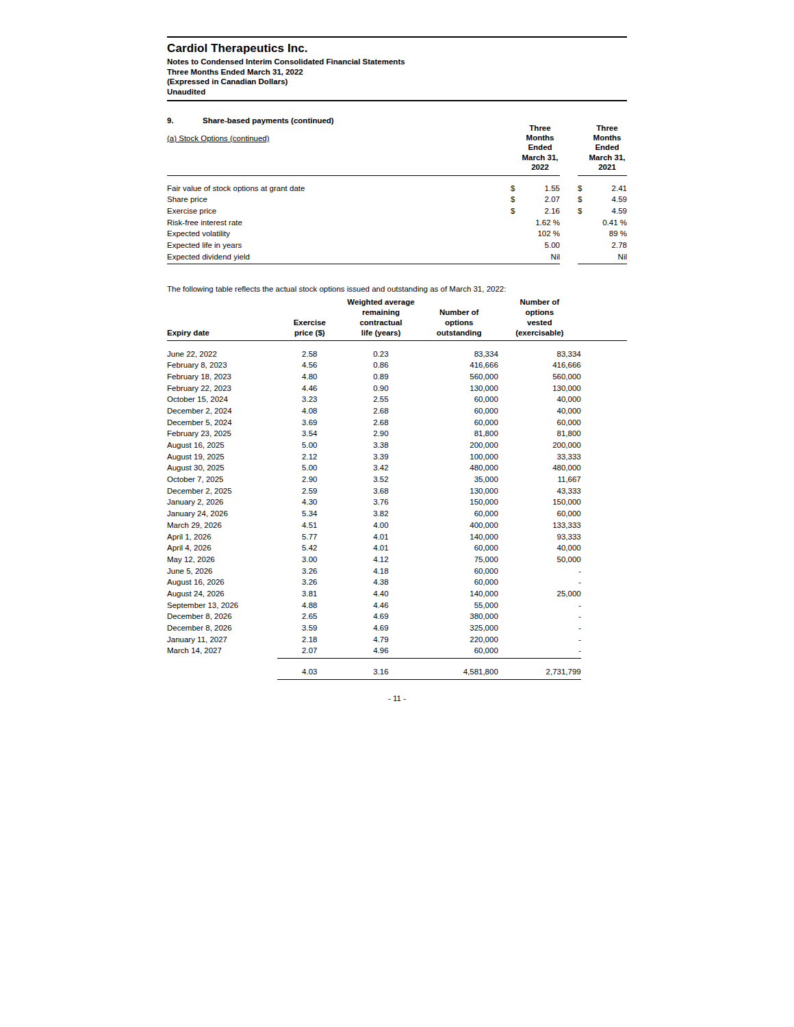Cardiol Therapeutics Inc.
Notes to Condensed Interim Consolidated Financial Statements
Three Months Ended March 31, 2022
(Expressed in Canadian Dollars)
Unaudited
9. Share-based payments (continued)
(a) Stock Options (continued)
| | | Three Months Ended March 31, 2022 | | | Three Months Ended March 31, 2021 |
| Fair value of stock options at grant date | $ | 1.55 | | $ | 2.41 |
| Share price | $ | 2.07 | | $ | 4.59 |
| Exercise price | $ | 2.16 | | $ | 4.59 |
| Risk-free interest rate | | 1.62 % | | | 0.41 % |
| Expected volatility | | 102 % | | | 89 % |
| Expected life in years | | 5.00 | | | 2.78 |
| Expected dividend yield | | Nil | | | Nil |
The following table reflects the actual stock options issued and outstanding as of March 31, 2022:
| | | Weighted average remaining | Number of | Number of options | |
| --- | --- | --- | --- | --- | --- |
| | Exercise | contractual | options | vested | |
| Expiry date | price ($) | life (years) | outstanding | (exercisable) | |
| June 22, 2022 | 2.58 | 0.23 | 83,334 | 83,334 | |
| February 8, 2023 | 4.56 | 0.86 | 416,666 | 416,666 | |
| February 18, 2023 | 4.80 | 0.89 | 560,000 | 560,000 | |
| February 22, 2023 | 4.46 | 0.90 | 130,000 | 130,000 | |
| October 15, 2024 | 3.23 | 2.55 | 60,000 | 40,000 | |
| December 2, 2024 | 4.08 | 2.68 | 60,000 | 40,000 | |
| December 5, 2024 | 3.69 | 2.68 | 60,000 | 60,000 | |
| February 23, 2025 | 3.54 | 2.90 | 81,800 | 81,800 | |
| August 16, 2025 | 5.00 | 3.38 | 200,000 | 200,000 | |
| August 19, 2025 | 2.12 | 3.39 | 100,000 | 33,333 | |
| August 30, 2025 | 5.00 | 3.42 | 480,000 | 480,000 | |
| October 7, 2025 | 2.90 | 3.52 | 35,000 | 11,667 | |
| December 2, 2025 | 2.59 | 3.68 | 130,000 | 43,333 | |
| January 2, 2026 | 4.30 | 3.76 | 150,000 | 150,000 | |
| January 24, 2026 | 5.34 | 3.82 | 60,000 | 60,000 | |
| March 29, 2026 | 4.51 | 4.00 | 400,000 | 133,333 | |
| April 1, 2026 | 5.77 | 4.01 | 140,000 | 93,333 | |
| April 4, 2026 | 5.42 | 4.01 | 60,000 | 40,000 | |
| May 12, 2026 | 3.00 | 4.12 | 75,000 | 50,000 | |
| June 5, 2026 | 3.26 | 4.18 | 60,000 | - | |
| August 16, 2026 | 3.26 | 4.38 | 60,000 | - | |
| August 24, 2026 | 3.81 | 4.40 | 140,000 | 25,000 | |
| September 13, 2026 | 4.88 | 4.46 | 55,000 | - | |
| December 8, 2026 | 2.65 | 4.69 | 380,000 | - | |
| December 8, 2026 | 3.59 | 4.69 | 325,000 | - | |
| January 11, 2027 | 2.18 | 4.79 | 220,000 | - | |
| March 14, 2027 | 2.07 | 4.96 | 60,000 | - | |
| | 4.03 | 3.16 | 4,581,800 | 2,731,799 | |
- 11 -